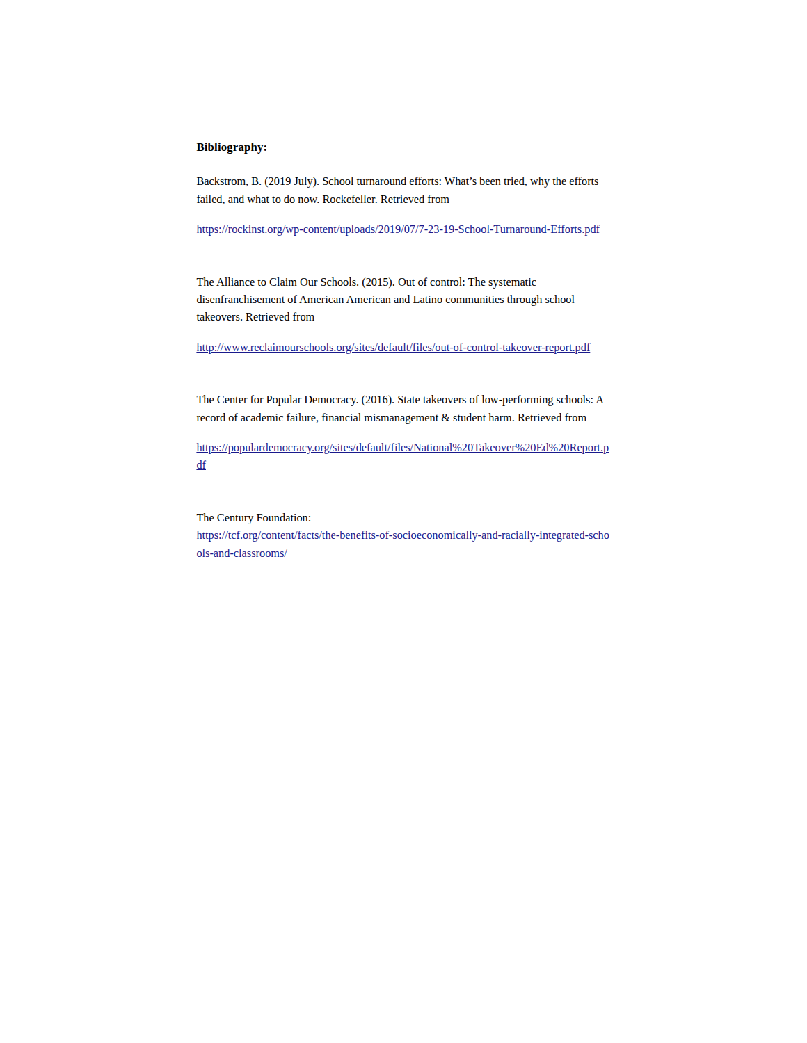Bibliography:
Backstrom, B. (2019 July). School turnaround efforts: What’s been tried, why the efforts failed, and what to do now. Rockefeller. Retrieved from
https://rockinst.org/wp-content/uploads/2019/07/7-23-19-School-Turnaround-Efforts.pdf
The Alliance to Claim Our Schools. (2015). Out of control: The systematic disenfranchisement of American American and Latino communities through school takeovers. Retrieved from
http://www.reclaimourschools.org/sites/default/files/out-of-control-takeover-report.pdf
The Center for Popular Democracy. (2016). State takeovers of low-performing schools: A record of academic failure, financial mismanagement & student harm. Retrieved from
https://populardemocracy.org/sites/default/files/National%20Takeover%20Ed%20Report.pdf
The Century Foundation:
https://tcf.org/content/facts/the-benefits-of-socioeconomically-and-racially-integrated-schools-and-classrooms/